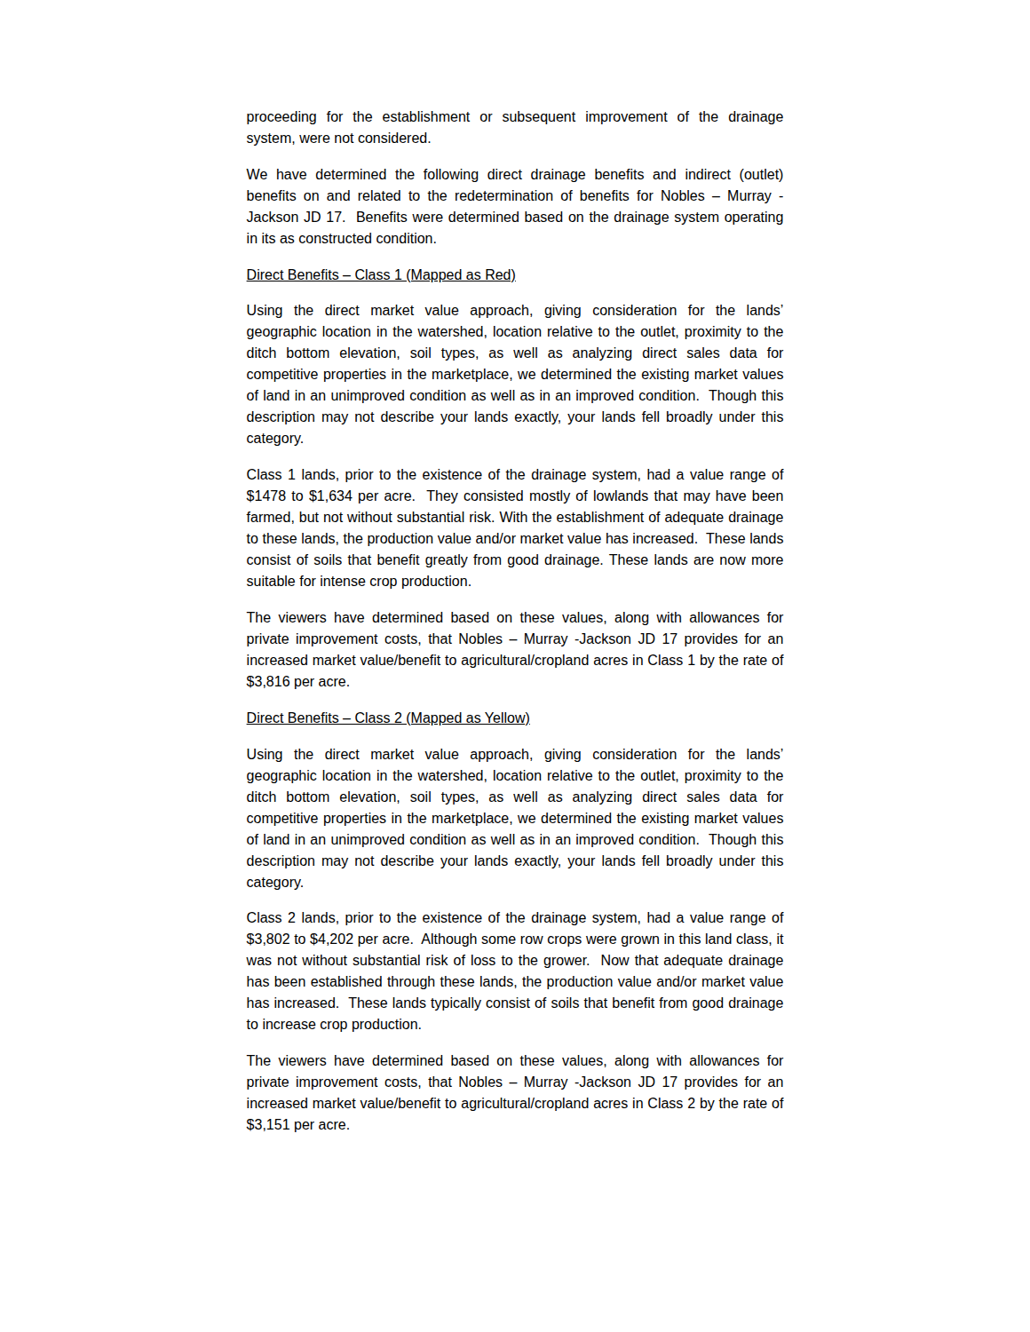proceeding for the establishment or subsequent improvement of the drainage system, were not considered.
We have determined the following direct drainage benefits and indirect (outlet) benefits on and related to the redetermination of benefits for Nobles – Murray -Jackson JD 17. Benefits were determined based on the drainage system operating in its as constructed condition.
Direct Benefits – Class 1 (Mapped as Red)
Using the direct market value approach, giving consideration for the lands’ geographic location in the watershed, location relative to the outlet, proximity to the ditch bottom elevation, soil types, as well as analyzing direct sales data for competitive properties in the marketplace, we determined the existing market values of land in an unimproved condition as well as in an improved condition. Though this description may not describe your lands exactly, your lands fell broadly under this category.
Class 1 lands, prior to the existence of the drainage system, had a value range of $1478 to $1,634 per acre. They consisted mostly of lowlands that may have been farmed, but not without substantial risk. With the establishment of adequate drainage to these lands, the production value and/or market value has increased. These lands consist of soils that benefit greatly from good drainage. These lands are now more suitable for intense crop production.
The viewers have determined based on these values, along with allowances for private improvement costs, that Nobles – Murray -Jackson JD 17 provides for an increased market value/benefit to agricultural/cropland acres in Class 1 by the rate of $3,816 per acre.
Direct Benefits – Class 2 (Mapped as Yellow)
Using the direct market value approach, giving consideration for the lands’ geographic location in the watershed, location relative to the outlet, proximity to the ditch bottom elevation, soil types, as well as analyzing direct sales data for competitive properties in the marketplace, we determined the existing market values of land in an unimproved condition as well as in an improved condition. Though this description may not describe your lands exactly, your lands fell broadly under this category.
Class 2 lands, prior to the existence of the drainage system, had a value range of $3,802 to $4,202 per acre. Although some row crops were grown in this land class, it was not without substantial risk of loss to the grower. Now that adequate drainage has been established through these lands, the production value and/or market value has increased. These lands typically consist of soils that benefit from good drainage to increase crop production.
The viewers have determined based on these values, along with allowances for private improvement costs, that Nobles – Murray -Jackson JD 17 provides for an increased market value/benefit to agricultural/cropland acres in Class 2 by the rate of $3,151 per acre.